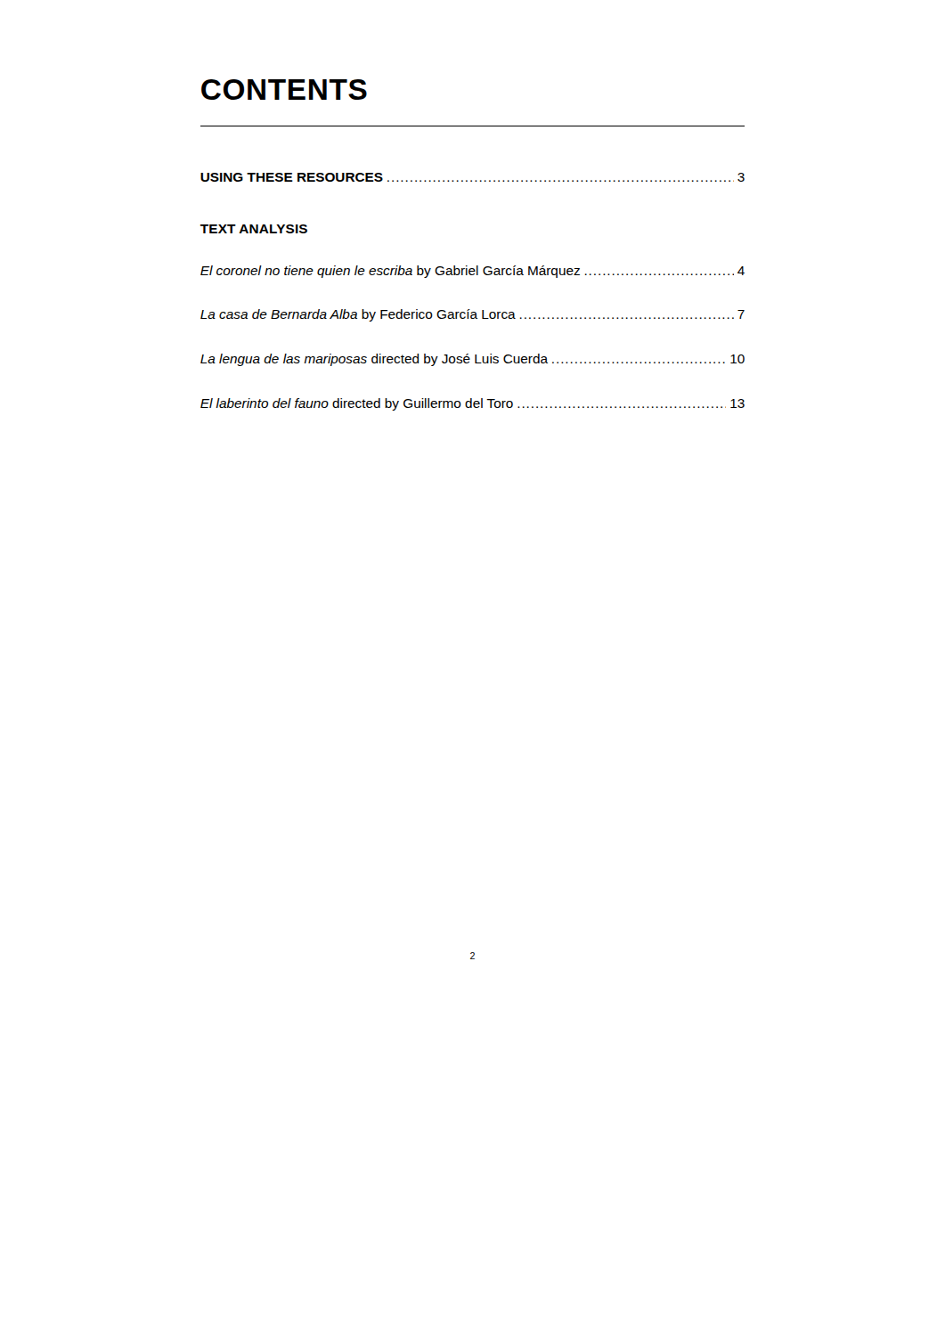Contents
USING THESE RESOURCES ................................................................................................ 3
Text analysis
El coronel no tiene quien le escriba by Gabriel García Márquez ................................................... 4
La casa de Bernarda Alba by Federico García Lorca ...................................................................... 7
La lengua de las mariposas directed by José Luis Cuerda ........................................................... 10
El laberinto del fauno directed by Guillermo del Toro .................................................................. 13
2